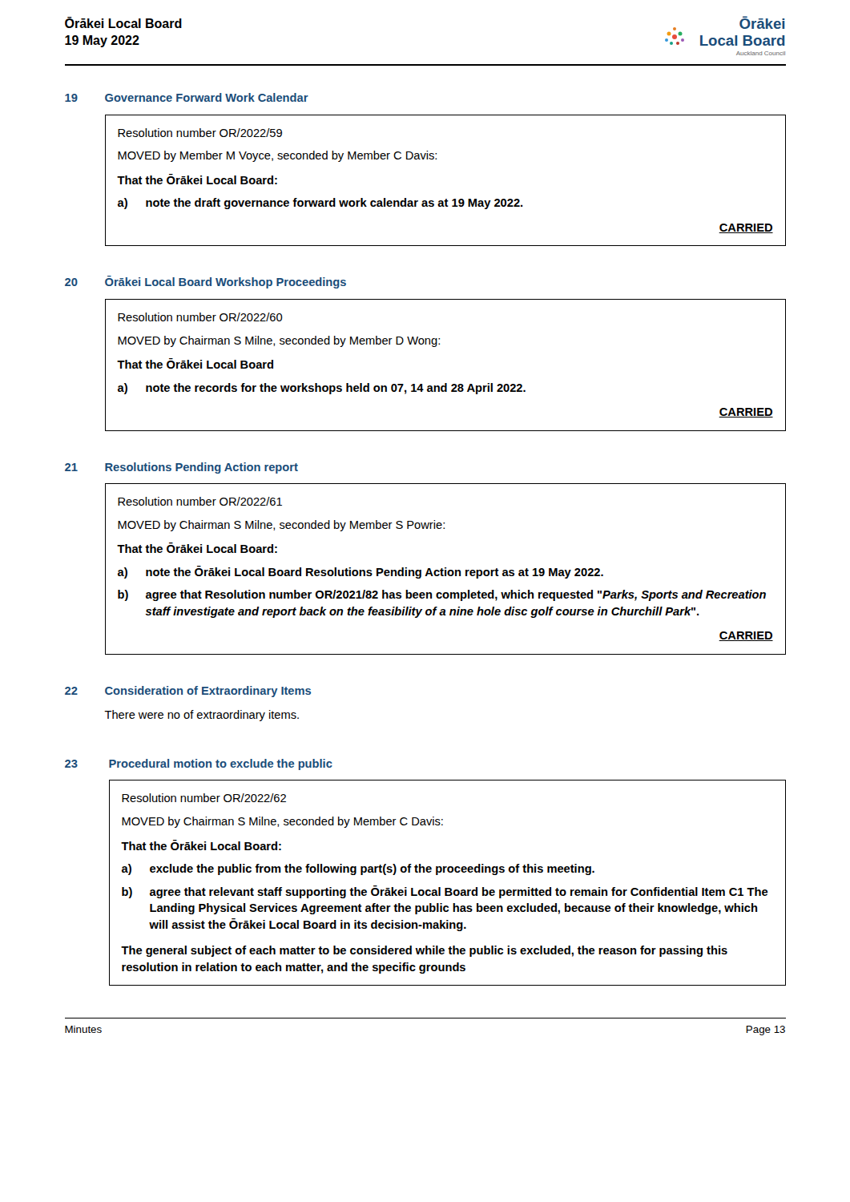Ōrākei Local Board
19 May 2022
Ōrākei
Local Board
Auckland Council
19 Governance Forward Work Calendar
Resolution number OR/2022/59
MOVED by Member M Voyce, seconded by Member C Davis:
That the Ōrākei Local Board:
a) note the draft governance forward work calendar as at 19 May 2022.
CARRIED
20 Ōrākei Local Board Workshop Proceedings
Resolution number OR/2022/60
MOVED by Chairman S Milne, seconded by Member D Wong:
That the Ōrākei Local Board
a) note the records for the workshops held on 07, 14 and 28 April 2022.
CARRIED
21 Resolutions Pending Action report
Resolution number OR/2022/61
MOVED by Chairman S Milne, seconded by Member S Powrie:
That the Ōrākei Local Board:
a) note the Ōrākei Local Board Resolutions Pending Action report as at 19 May 2022.
b) agree that Resolution number OR/2021/82 has been completed, which requested "Parks, Sports and Recreation staff investigate and report back on the feasibility of a nine hole disc golf course in Churchill Park".
CARRIED
22 Consideration of Extraordinary Items
There were no of extraordinary items.
23 Procedural motion to exclude the public
Resolution number OR/2022/62
MOVED by Chairman S Milne, seconded by Member C Davis:
That the Ōrākei Local Board:
a) exclude the public from the following part(s) of the proceedings of this meeting.
b) agree that relevant staff supporting the Ōrākei Local Board be permitted to remain for Confidential Item C1 The Landing Physical Services Agreement after the public has been excluded, because of their knowledge, which will assist the Ōrākei Local Board in its decision-making.
The general subject of each matter to be considered while the public is excluded, the reason for passing this resolution in relation to each matter, and the specific grounds
Minutes Page 13